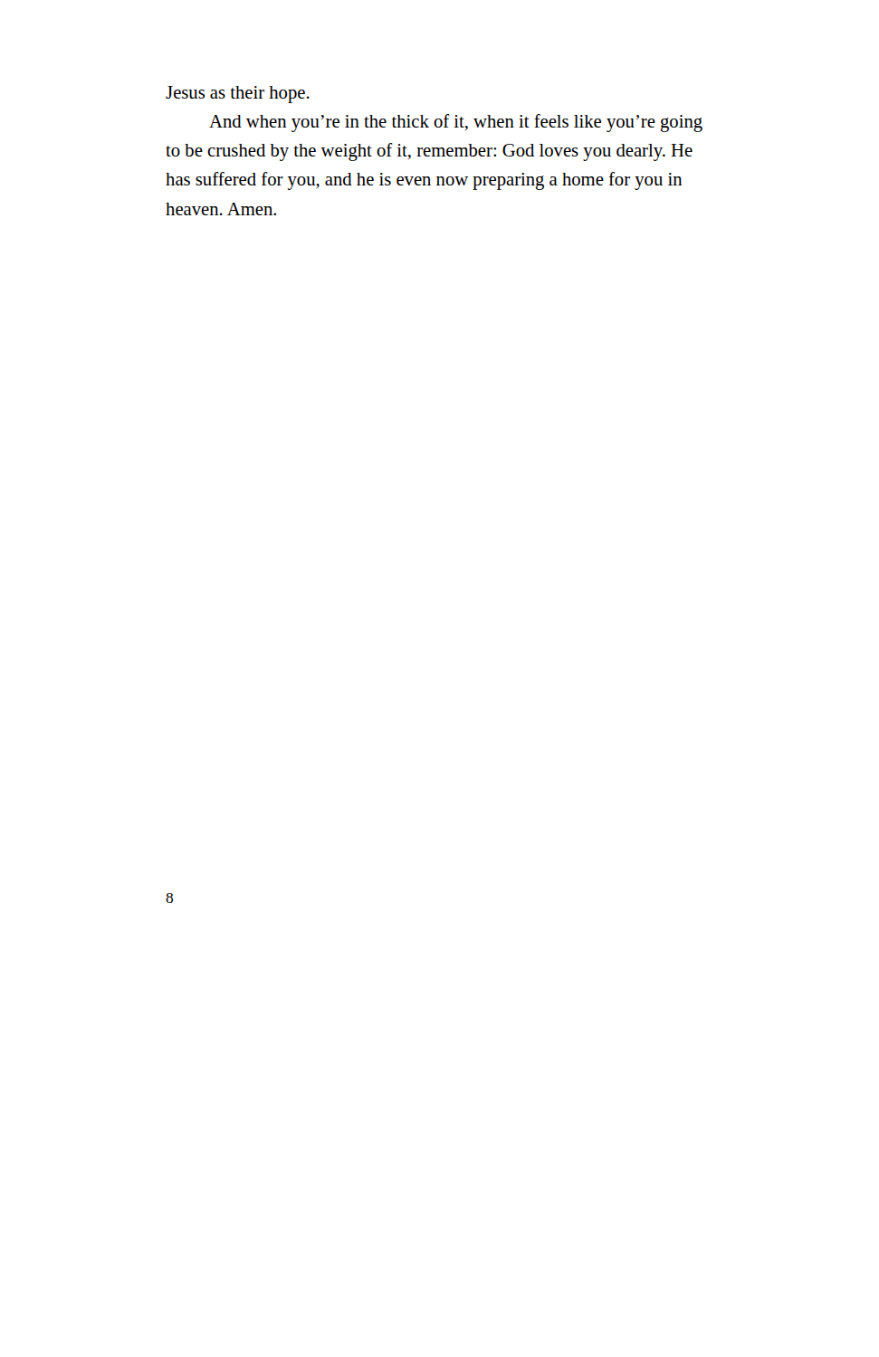Jesus as their hope.
And when you’re in the thick of it, when it feels like you’re going to be crushed by the weight of it, remember: God loves you dearly. He has suffered for you, and he is even now preparing a home for you in heaven. Amen.
8